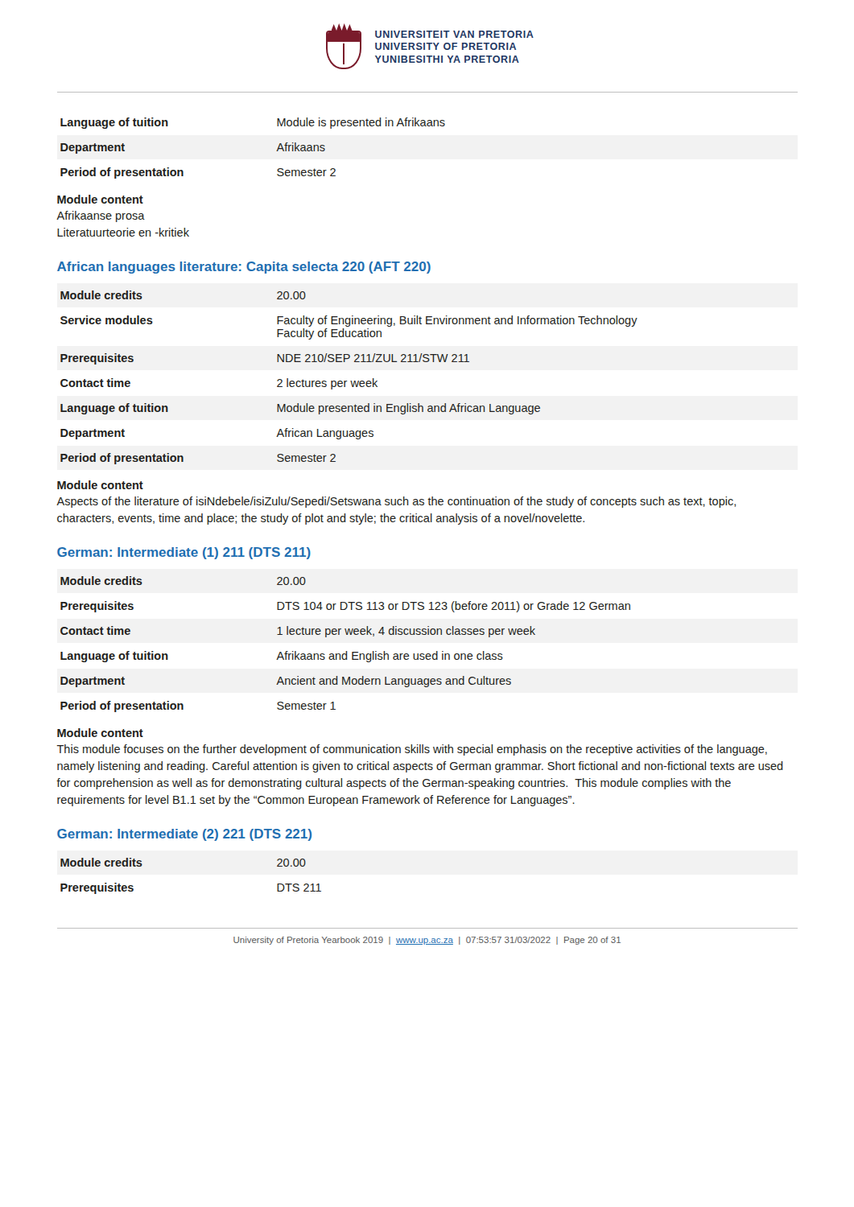UNIVERSITEIT VAN PRETORIA UNIVERSITY OF PRETORIA YUNIBESITHI YA PRETORIA
| Language of tuition | Module is presented in Afrikaans |
| Department | Afrikaans |
| Period of presentation | Semester 2 |
Module content
Afrikaanse prosa
Literatuurteorie en -kritiek
African languages literature: Capita selecta 220 (AFT 220)
| Module credits | 20.00 |
| Service modules | Faculty of Engineering, Built Environment and Information Technology Faculty of Education |
| Prerequisites | NDE 210/SEP 211/ZUL 211/STW 211 |
| Contact time | 2 lectures per week |
| Language of tuition | Module presented in English and African Language |
| Department | African Languages |
| Period of presentation | Semester 2 |
Module content
Aspects of the literature of isiNdebele/isiZulu/Sepedi/Setswana such as the continuation of the study of concepts such as text, topic, characters, events, time and place; the study of plot and style; the critical analysis of a novel/novelette.
German: Intermediate (1) 211 (DTS 211)
| Module credits | 20.00 |
| Prerequisites | DTS 104 or DTS 113 or DTS 123 (before 2011) or Grade 12 German |
| Contact time | 1 lecture per week, 4 discussion classes per week |
| Language of tuition | Afrikaans and English are used in one class |
| Department | Ancient and Modern Languages and Cultures |
| Period of presentation | Semester 1 |
Module content
This module focuses on the further development of communication skills with special emphasis on the receptive activities of the language, namely listening and reading. Careful attention is given to critical aspects of German grammar. Short fictional and non-fictional texts are used for comprehension as well as for demonstrating cultural aspects of the German-speaking countries. This module complies with the requirements for level B1.1 set by the “Common European Framework of Reference for Languages”.
German: Intermediate (2) 221 (DTS 221)
| Module credits | 20.00 |
| Prerequisites | DTS 211 |
University of Pretoria Yearbook 2019 | www.up.ac.za | 07:53:57 31/03/2022 | Page 20 of 31